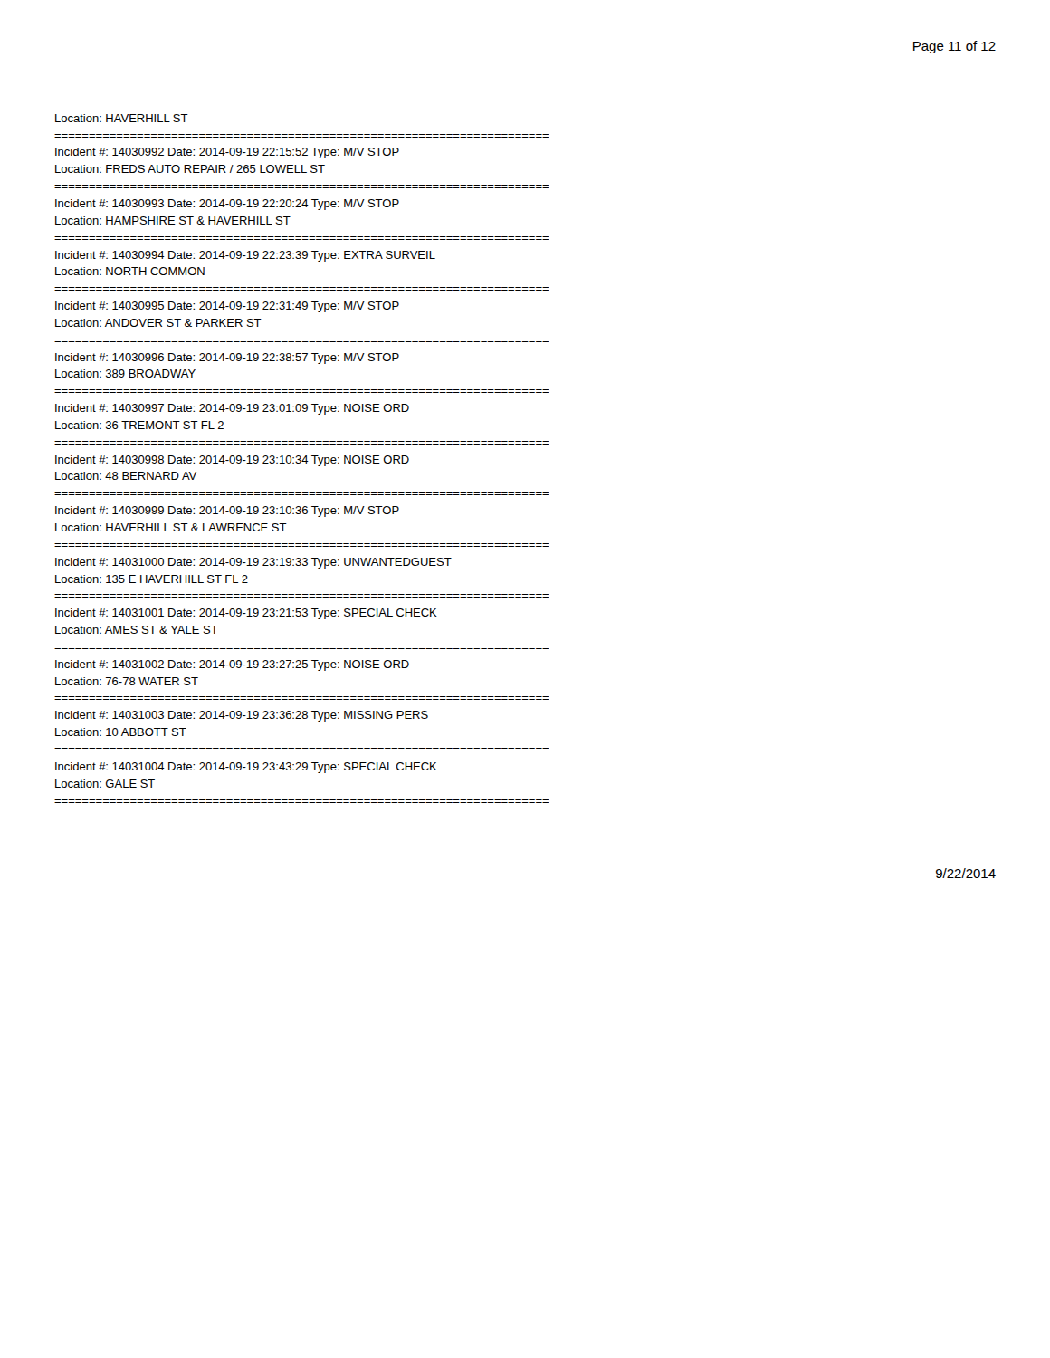Page 11 of 12
Location: HAVERHILL ST ======================================================================== Incident #: 14030992 Date: 2014-09-19 22:15:52 Type: M/V STOP Location: FREDS AUTO REPAIR / 265 LOWELL ST ======================================================================== Incident #: 14030993 Date: 2014-09-19 22:20:24 Type: M/V STOP Location: HAMPSHIRE ST & HAVERHILL ST ======================================================================== Incident #: 14030994 Date: 2014-09-19 22:23:39 Type: EXTRA SURVEIL Location: NORTH COMMON ======================================================================== Incident #: 14030995 Date: 2014-09-19 22:31:49 Type: M/V STOP Location: ANDOVER ST & PARKER ST ======================================================================== Incident #: 14030996 Date: 2014-09-19 22:38:57 Type: M/V STOP Location: 389 BROADWAY ======================================================================== Incident #: 14030997 Date: 2014-09-19 23:01:09 Type: NOISE ORD Location: 36 TREMONT ST FL 2 ======================================================================== Incident #: 14030998 Date: 2014-09-19 23:10:34 Type: NOISE ORD Location: 48 BERNARD AV ======================================================================== Incident #: 14030999 Date: 2014-09-19 23:10:36 Type: M/V STOP Location: HAVERHILL ST & LAWRENCE ST ======================================================================== Incident #: 14031000 Date: 2014-09-19 23:19:33 Type: UNWANTEDGUEST Location: 135 E HAVERHILL ST FL 2 ======================================================================== Incident #: 14031001 Date: 2014-09-19 23:21:53 Type: SPECIAL CHECK Location: AMES ST & YALE ST ======================================================================== Incident #: 14031002 Date: 2014-09-19 23:27:25 Type: NOISE ORD Location: 76-78 WATER ST ======================================================================== Incident #: 14031003 Date: 2014-09-19 23:36:28 Type: MISSING PERS Location: 10 ABBOTT ST ======================================================================== Incident #: 14031004 Date: 2014-09-19 23:43:29 Type: SPECIAL CHECK Location: GALE ST ========================================================================
9/22/2014